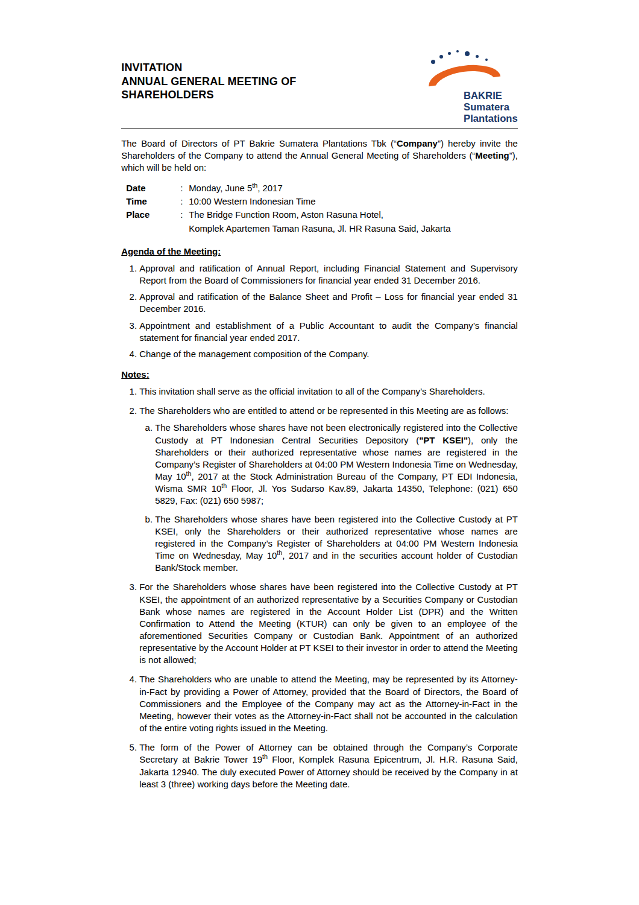INVITATION
ANNUAL GENERAL MEETING OF SHAREHOLDERS
BAKRIE
Sumatera
Plantations
The Board of Directors of PT Bakrie Sumatera Plantations Tbk (“Company”) hereby invite the Shareholders of the Company to attend the Annual General Meeting of Shareholders (“Meeting”), which will be held on:
| Date | : | Monday, June 5 th , 2017 |
| Time | : | 10:00 Western Indonesian Time |
| Place | : | The Bridge Function Room, Aston Rasuna Hotel, |
| | | Komplek Apartemen Taman Rasuna, Jl. HR Rasuna Said, Jakarta |
Agenda of the Meeting:
Approval and ratification of Annual Report, including Financial Statement and Supervisory Report from the Board of Commissioners for financial year ended 31 December 2016.
Approval and ratification of the Balance Sheet and Profit – Loss for financial year ended 31 December 2016.
Appointment and establishment of a Public Accountant to audit the Company’s financial statement for financial year ended 2017.
Change of the management composition of the Company.
Notes:
This invitation shall serve as the official invitation to all of the Company’s Shareholders.
The Shareholders who are entitled to attend or be represented in this Meeting are as follows:
The Shareholders whose shares have not been electronically registered into the Collective Custody at PT Indonesian Central Securities Depository ("PT KSEI"), only the Shareholders or their authorized representative whose names are registered in the Company’s Register of Shareholders at 04:00 PM Western Indonesia Time on Wednesday, May 10th, 2017 at the Stock Administration Bureau of the Company, PT EDI Indonesia, Wisma SMR 10th Floor, Jl. Yos Sudarso Kav.89, Jakarta 14350, Telephone: (021) 650 5829, Fax: (021) 650 5987;
The Shareholders whose shares have been registered into the Collective Custody at PT KSEI, only the Shareholders or their authorized representative whose names are registered in the Company’s Register of Shareholders at 04:00 PM Western Indonesia Time on Wednesday, May 10th, 2017 and in the securities account holder of Custodian Bank/Stock member.
For the Shareholders whose shares have been registered into the Collective Custody at PT KSEI, the appointment of an authorized representative by a Securities Company or Custodian Bank whose names are registered in the Account Holder List (DPR) and the Written Confirmation to Attend the Meeting (KTUR) can only be given to an employee of the aforementioned Securities Company or Custodian Bank. Appointment of an authorized representative by the Account Holder at PT KSEI to their investor in order to attend the Meeting is not allowed;
The Shareholders who are unable to attend the Meeting, may be represented by its Attorney-in-Fact by providing a Power of Attorney, provided that the Board of Directors, the Board of Commissioners and the Employee of the Company may act as the Attorney-in-Fact in the Meeting, however their votes as the Attorney-in-Fact shall not be accounted in the calculation of the entire voting rights issued in the Meeting.
The form of the Power of Attorney can be obtained through the Company’s Corporate Secretary at Bakrie Tower 19th Floor, Komplek Rasuna Epicentrum, Jl. H.R. Rasuna Said, Jakarta 12940. The duly executed Power of Attorney should be received by the Company in at least 3 (three) working days before the Meeting date.